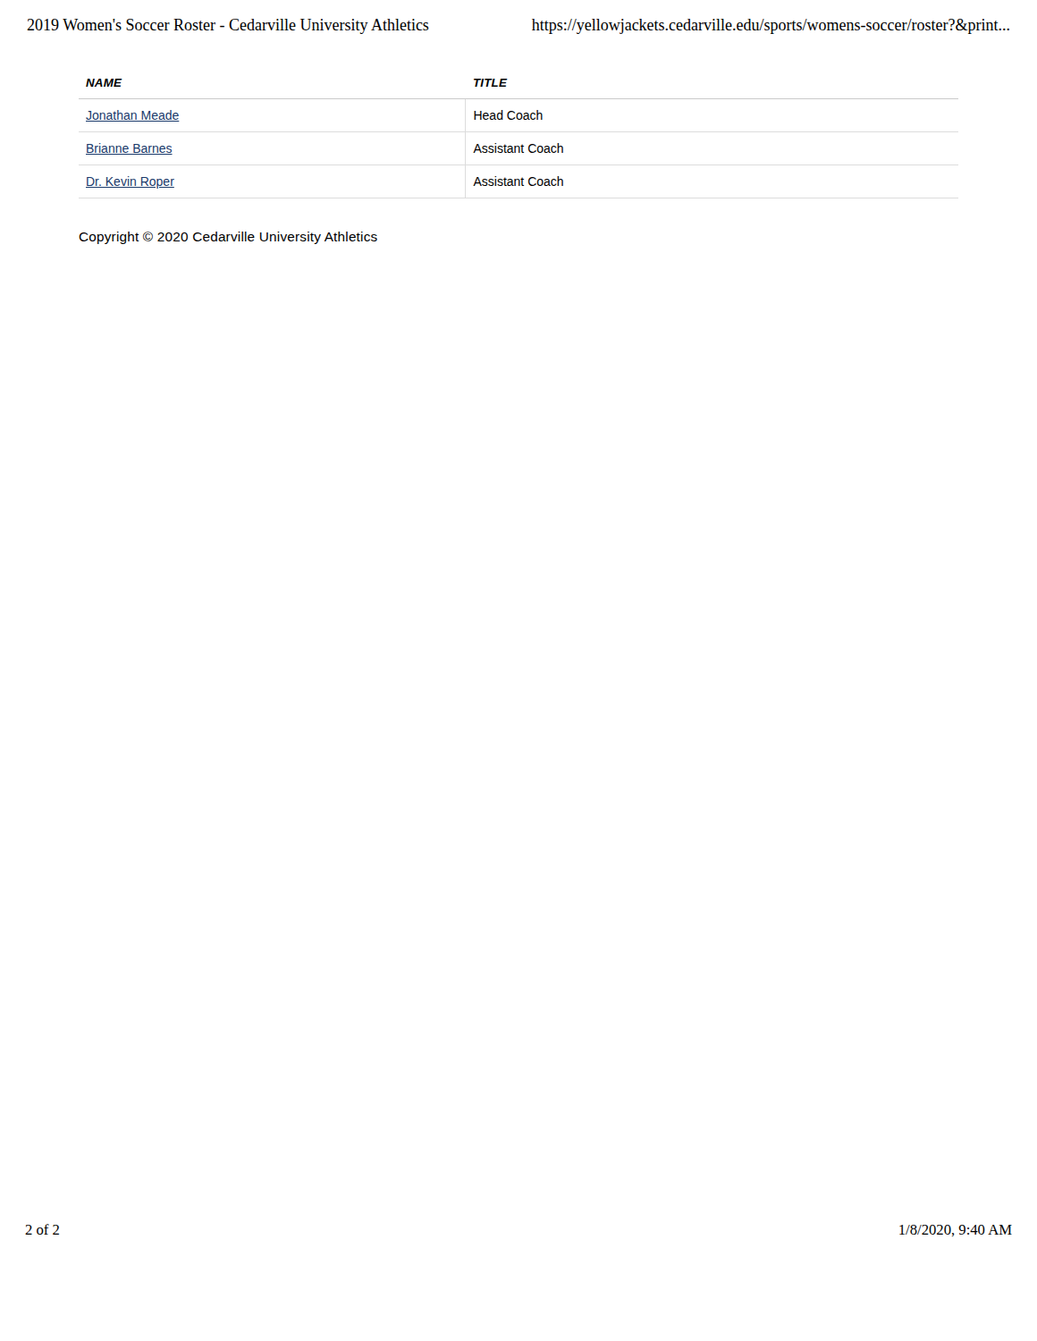2019 Women's Soccer Roster - Cedarville University Athletics
https://yellowjackets.cedarville.edu/sports/womens-soccer/roster?&print...
| NAME | TITLE |
| --- | --- |
| Jonathan Meade | Head Coach |
| Brianne Barnes | Assistant Coach |
| Dr. Kevin Roper | Assistant Coach |
Copyright © 2020 Cedarville University Athletics
2 of 2
1/8/2020, 9:40 AM